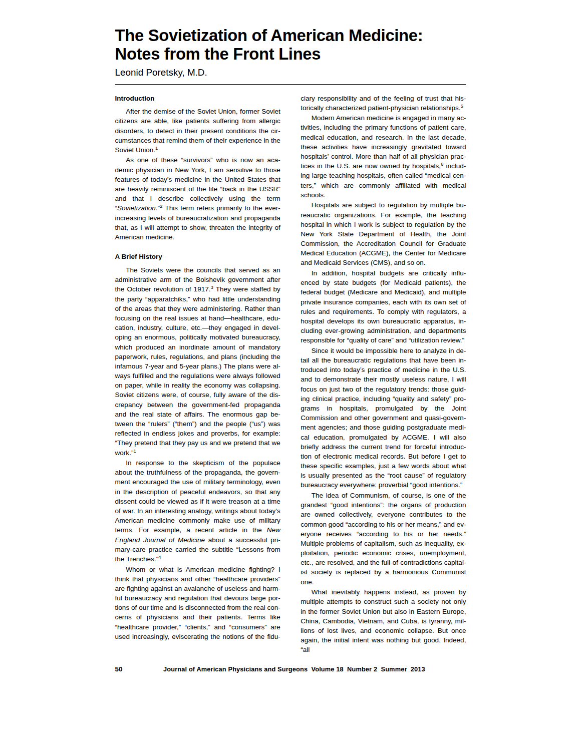The Sovietization of American Medicine:
Notes from the Front Lines
Leonid Poretsky, M.D.
Introduction
After the demise of the Soviet Union, former Soviet citizens are able, like patients suffering from allergic disorders, to detect in their present conditions the circumstances that remind them of their experience in the Soviet Union.1
As one of these “survivors” who is now an academic physician in New York, I am sensitive to those features of today’s medicine in the United States that are heavily reminiscent of the life “back in the USSR” and that I describe collectively using the term “Sovietization.”2 This term refers primarily to the ever-increasing levels of bureaucratization and propaganda that, as I will attempt to show, threaten the integrity of American medicine.
A Brief History
The Soviets were the councils that served as an administrative arm of the Bolshevik government after the October revolution of 1917.3 They were staffed by the party “apparatchiks,” who had little understanding of the areas that they were administering. Rather than focusing on the real issues at hand—healthcare, education, industry, culture, etc.—they engaged in developing an enormous, politically motivated bureaucracy, which produced an inordinate amount of mandatory paperwork, rules, regulations, and plans (including the infamous 7-year and 5-year plans.) The plans were always fulfilled and the regulations were always followed on paper, while in reality the economy was collapsing. Soviet citizens were, of course, fully aware of the discrepancy between the government-fed propaganda and the real state of affairs. The enormous gap between the “rulers” (“them”) and the people (“us”) was reflected in endless jokes and proverbs, for example: “They pretend that they pay us and we pretend that we work.”1
In response to the skepticism of the populace about the truthfulness of the propaganda, the government encouraged the use of military terminology, even in the description of peaceful endeavors, so that any dissent could be viewed as if it were treason at a time of war. In an interesting analogy, writings about today’s American medicine commonly make use of military terms. For example, a recent article in the New England Journal of Medicine about a successful primary-care practice carried the subtitle “Lessons from the Trenches.”4
Whom or what is American medicine fighting? I think that physicians and other “healthcare providers” are fighting against an avalanche of useless and harmful bureaucracy and regulation that devours large portions of our time and is disconnected from the real concerns of physicians and their patients. Terms like “healthcare provider,” “clients,” and “consumers” are used increasingly, eviscerating the notions of the fiduciary responsibility and of the feeling of trust that historically characterized patient-physician relationships.5
Modern American medicine is engaged in many activities, including the primary functions of patient care, medical education, and research. In the last decade, these activities have increasingly gravitated toward hospitals’ control. More than half of all physician practices in the U.S. are now owned by hospitals,6 including large teaching hospitals, often called “medical centers,” which are commonly affiliated with medical schools.
Hospitals are subject to regulation by multiple bureaucratic organizations. For example, the teaching hospital in which I work is subject to regulation by the New York State Department of Health, the Joint Commission, the Accreditation Council for Graduate Medical Education (ACGME), the Center for Medicare and Medicaid Services (CMS), and so on.
In addition, hospital budgets are critically influenced by state budgets (for Medicaid patients), the federal budget (Medicare and Medicaid), and multiple private insurance companies, each with its own set of rules and requirements. To comply with regulators, a hospital develops its own bureaucratic apparatus, including ever-growing administration, and departments responsible for “quality of care” and “utilization review.”
Since it would be impossible here to analyze in detail all the bureaucratic regulations that have been introduced into today’s practice of medicine in the U.S. and to demonstrate their mostly useless nature, I will focus on just two of the regulatory trends: those guiding clinical practice, including “quality and safety” programs in hospitals, promulgated by the Joint Commission and other government and quasi-government agencies; and those guiding postgraduate medical education, promulgated by ACGME. I will also briefly address the current trend for forceful introduction of electronic medical records. But before I get to these specific examples, just a few words about what is usually presented as the “root cause” of regulatory bureaucracy everywhere: proverbial “good intentions.”
The idea of Communism, of course, is one of the grandest “good intentions”: the organs of production are owned collectively, everyone contributes to the common good “according to his or her means,” and everyone receives “according to his or her needs.” Multiple problems of capitalism, such as inequality, exploitation, periodic economic crises, unemployment, etc., are resolved, and the full-of-contradictions capitalist society is replaced by a harmonious Communist one.
What inevitably happens instead, as proven by multiple attempts to construct such a society not only in the former Soviet Union but also in Eastern Europe, China, Cambodia, Vietnam, and Cuba, is tyranny, millions of lost lives, and economic collapse. But once again, the initial intent was nothing but good. Indeed, “all
50 Journal of American Physicians and Surgeons Volume 18 Number 2 Summer 2013